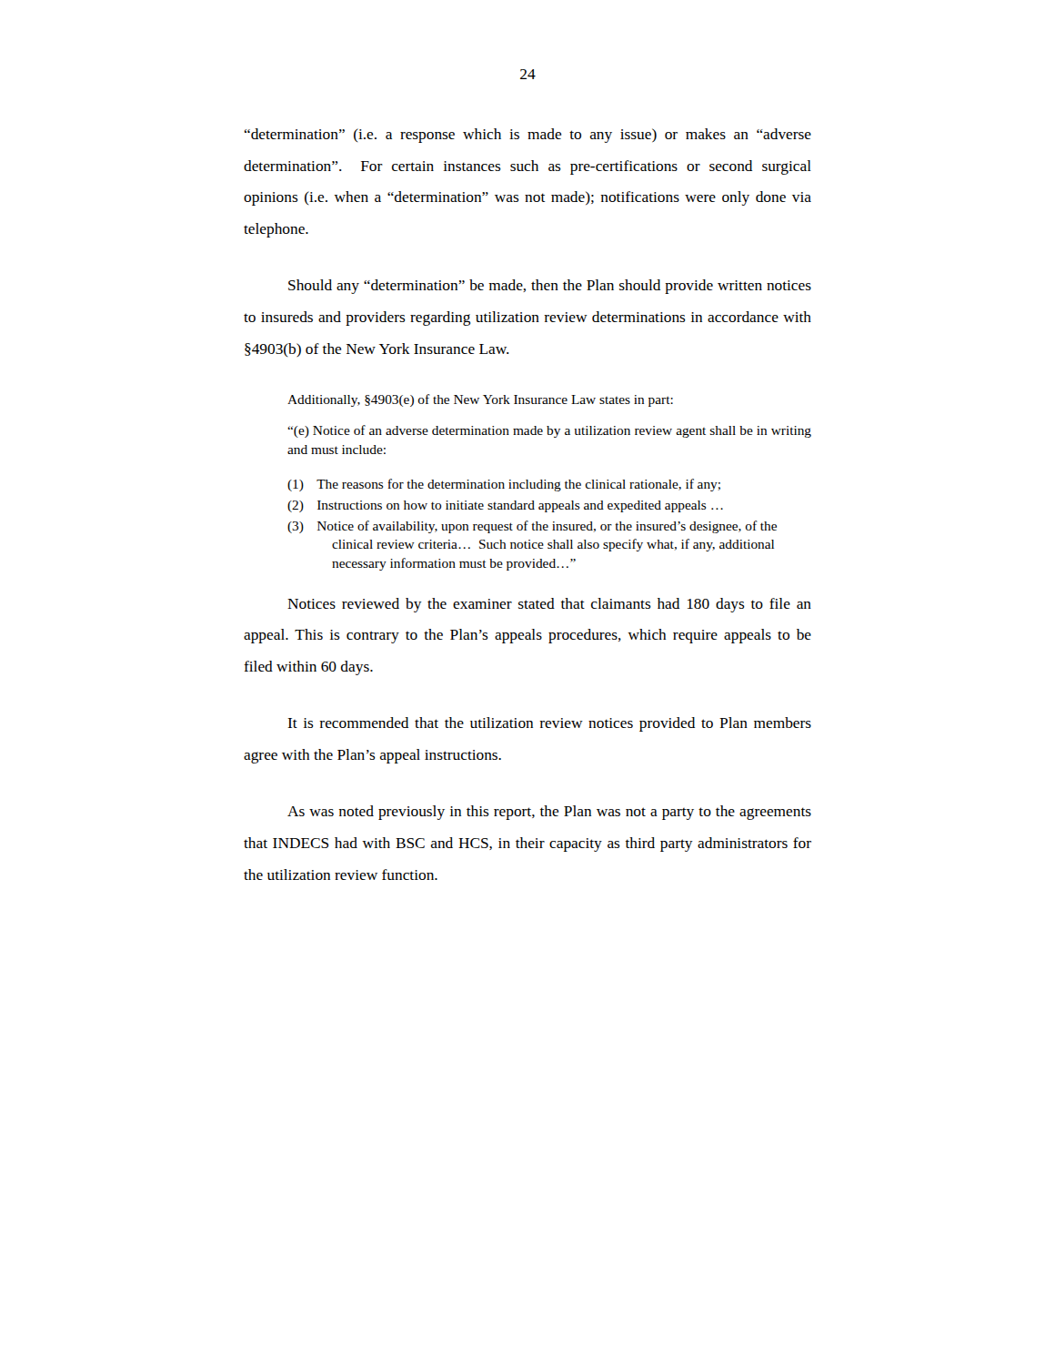24
“determination” (i.e. a response which is made to any issue) or makes an “adverse determination”. For certain instances such as pre-certifications or second surgical opinions (i.e. when a “determination” was not made); notifications were only done via telephone.
Should any “determination” be made, then the Plan should provide written notices to insureds and providers regarding utilization review determinations in accordance with §4903(b) of the New York Insurance Law.
Additionally, §4903(e) of the New York Insurance Law states in part:
“(e) Notice of an adverse determination made by a utilization review agent shall be in writing and must include:
(1) The reasons for the determination including the clinical rationale, if any;
(2) Instructions on how to initiate standard appeals and expedited appeals …
(3) Notice of availability, upon request of the insured, or the insured’s designee, of the clinical review criteria… Such notice shall also specify what, if any, additional necessary information must be provided…”
Notices reviewed by the examiner stated that claimants had 180 days to file an appeal. This is contrary to the Plan’s appeals procedures, which require appeals to be filed within 60 days.
It is recommended that the utilization review notices provided to Plan members agree with the Plan’s appeal instructions.
As was noted previously in this report, the Plan was not a party to the agreements that INDECS had with BSC and HCS, in their capacity as third party administrators for the utilization review function.